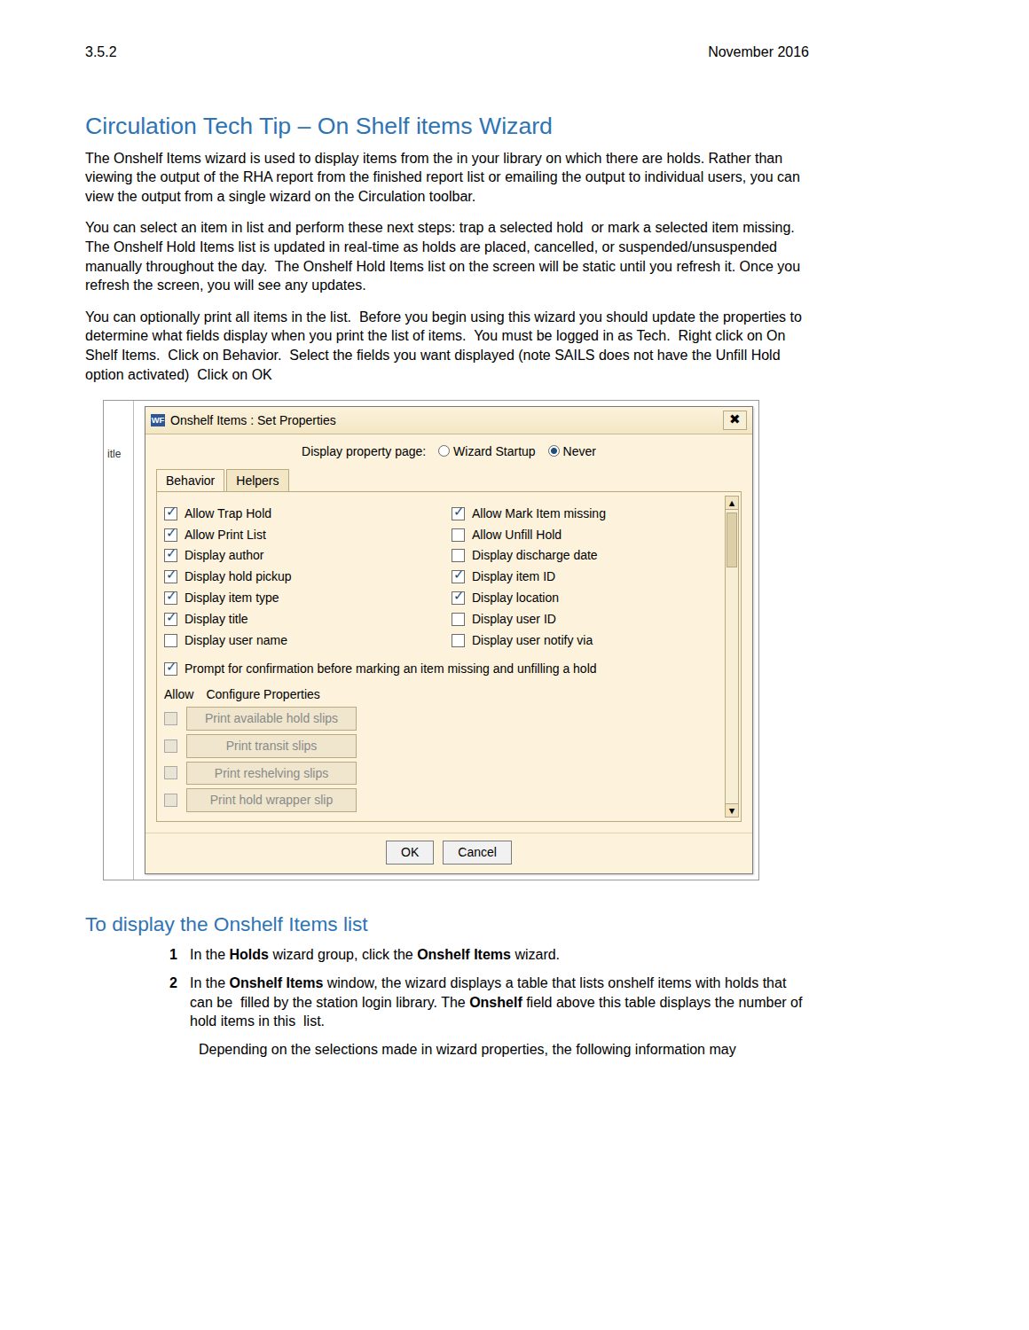3.5.2
November 2016
Circulation Tech Tip – On Shelf items Wizard
The Onshelf Items wizard is used to display items from the in your library on which there are holds. Rather than viewing the output of the RHA report from the finished report list or emailing the output to individual users, you can view the output from a single wizard on the Circulation toolbar.
You can select an item in list and perform these next steps: trap a selected hold or mark a selected item missing. The Onshelf Hold Items list is updated in real-time as holds are placed, cancelled, or suspended/unsuspended manually throughout the day. The Onshelf Hold Items list on the screen will be static until you refresh it. Once you refresh the screen, you will see any updates.
You can optionally print all items in the list. Before you begin using this wizard you should update the properties to determine what fields display when you print the list of items. You must be logged in as Tech. Right click on On Shelf Items. Click on Behavior. Select the fields you want displayed (note SAILS does not have the Unfill Hold option activated) Click on OK
itle
WF Onshelf Items : Set Properties
✖
Display property page: Wizard Startup Never
Behavior
Helpers
▲
▼
Allow Trap Hold
Allow Print List
Display author
Display hold pickup
Display item type
Display title
Display user name
Allow Mark Item missing
Allow Unfill Hold
Display discharge date
Display item ID
Display location
Display user ID
Display user notify via
Prompt for confirmation before marking an item missing and unfilling a hold
Allow Configure Properties
Print available hold slips
Print transit slips
Print reshelving slips
Print hold wrapper slip
OK
Cancel
To display the Onshelf Items list
1 In the Holds wizard group, click the Onshelf Items wizard.
2 In the Onshelf Items window, the wizard displays a table that lists onshelf items with holds that can be filled by the station login library. The Onshelf field above this table displays the number of hold items in this list.
Depending on the selections made in wizard properties, the following information may